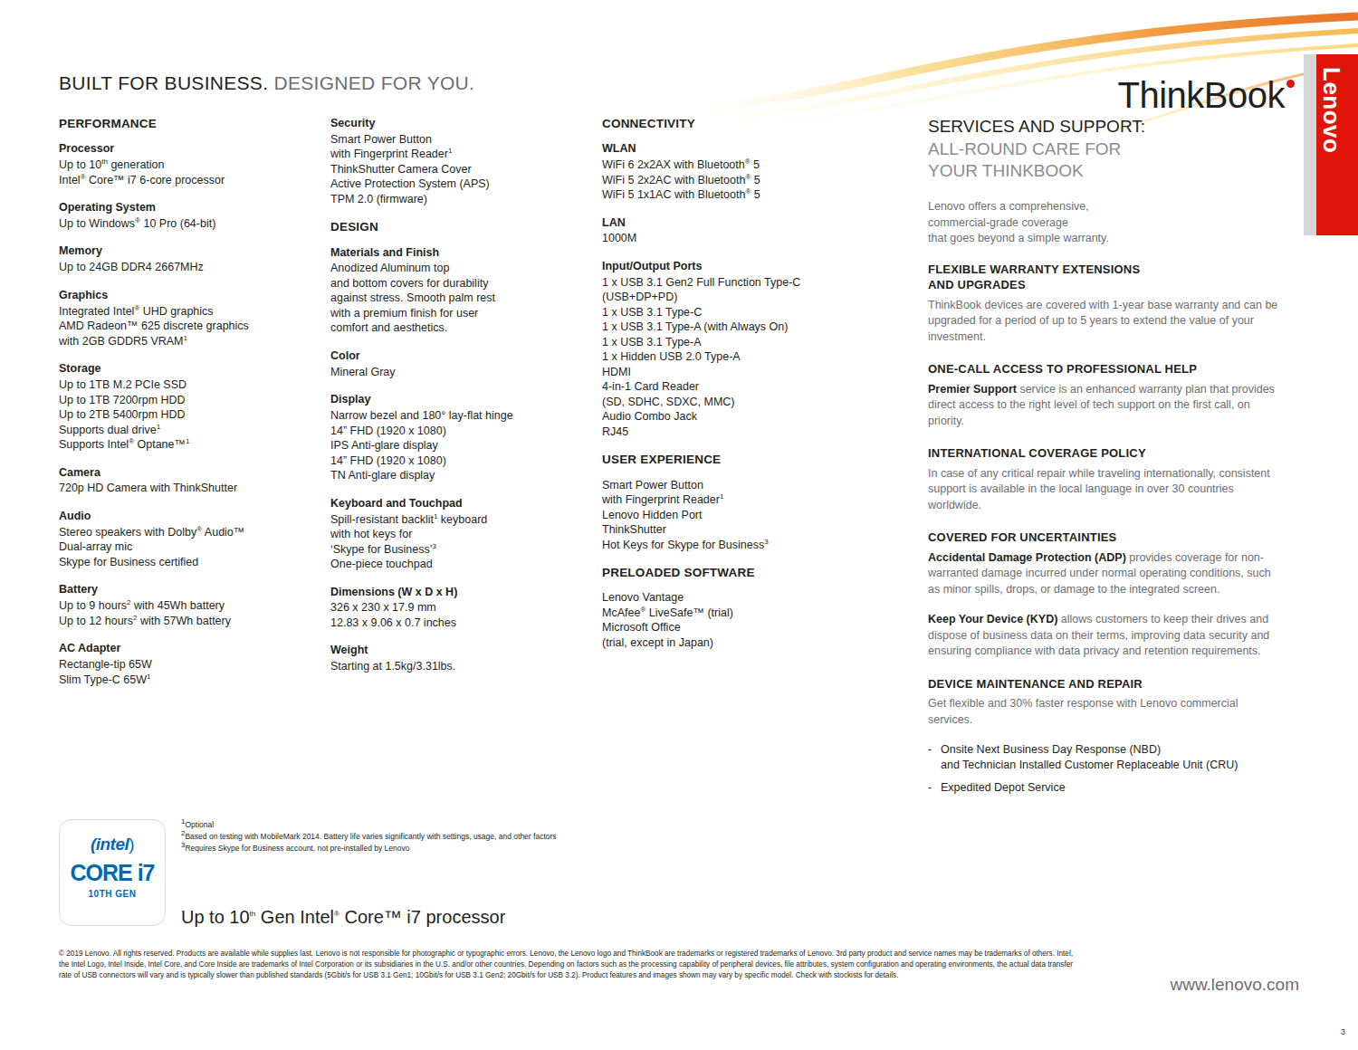Lenovo
Think Book
BUILT FOR BUSINESS. DESIGNED FOR YOU.
PERFORMANCE
Processor
Up to 10th generation
Intel® Core™ i7 6-core processor
Operating System
Up to Windows® 10 Pro (64-bit)
Memory
Up to 24GB DDR4 2667MHz
Graphics
Integrated Intel® UHD graphics
AMD Radeon™ 625 discrete graphics
with 2GB GDDR5 VRAM1
Storage
Up to 1TB M.2 PCIe SSD
Up to 1TB 7200rpm HDD
Up to 2TB 5400rpm HDD
Supports dual drive1
Supports Intel® Optane™1
Camera
720p HD Camera with ThinkShutter
Audio
Stereo speakers with Dolby® Audio™
Dual-array mic
Skype for Business certified
Battery
Up to 9 hours2 with 45Wh battery
Up to 12 hours2 with 57Wh battery
AC Adapter
Rectangle-tip 65W
Slim Type-C 65W1
Security
Smart Power Button
with Fingerprint Reader1
ThinkShutter Camera Cover
Active Protection System (APS)
TPM 2.0 (firmware)
DESIGN
Materials and Finish
Anodized Aluminum top
and bottom covers for durability
against stress. Smooth palm rest
with a premium finish for user
comfort and aesthetics.
Color
Mineral Gray
Display
Narrow bezel and 180° lay-flat hinge
14” FHD (1920 x 1080)
IPS Anti-glare display
14” FHD (1920 x 1080)
TN Anti-glare display
Keyboard and Touchpad
Spill-resistant backlit1 keyboard
with hot keys for
‘Skype for Business’3
One-piece touchpad
Dimensions (W x D x H)
326 x 230 x 17.9 mm
12.83 x 9.06 x 0.7 inches
Weight
Starting at 1.5kg/3.31lbs.
CONNECTIVITY
WLAN
WiFi 6 2x2AX with Bluetooth® 5
WiFi 5 2x2AC with Bluetooth® 5
WiFi 5 1x1AC with Bluetooth® 5
LAN
1000M
Input/Output Ports
1 x USB 3.1 Gen2 Full Function Type-C
(USB+DP+PD)
1 x USB 3.1 Type-C
1 x USB 3.1 Type-A (with Always On)
1 x USB 3.1 Type-A
1 x Hidden USB 2.0 Type-A
HDMI
4-in-1 Card Reader
(SD, SDHC, SDXC, MMC)
Audio Combo Jack
RJ45
USER EXPERIENCE
Smart Power Button
with Fingerprint Reader1
Lenovo Hidden Port
ThinkShutter
Hot Keys for Skype for Business3
PRELOADED SOFTWARE
Lenovo Vantage
McAfee® LiveSafe™ (trial)
Microsoft Office
(trial, except in Japan)
SERVICES AND SUPPORT:
ALL-ROUND CARE FOR
YOUR THINKBOOK
Lenovo offers a comprehensive,
commercial-grade coverage
that goes beyond a simple warranty.
FLEXIBLE WARRANTY EXTENSIONS
AND UPGRADES
ThinkBook devices are covered with 1-year base warranty and can be upgraded for a period of up to 5 years to extend the value of your investment.
ONE-CALL ACCESS TO PROFESSIONAL HELP
Premier Support service is an enhanced warranty plan that provides direct access to the right level of tech support on the first call, on priority.
INTERNATIONAL COVERAGE POLICY
In case of any critical repair while traveling internationally, consistent support is available in the local language in over 30 countries worldwide.
COVERED FOR UNCERTAINTIES
Accidental Damage Protection (ADP) provides coverage for non-warranted damage incurred under normal operating conditions, such as minor spills, drops, or damage to the integrated screen.
Keep Your Device (KYD) allows customers to keep their drives and dispose of business data on their terms, improving data security and ensuring compliance with data privacy and retention requirements.
DEVICE MAINTENANCE AND REPAIR
Get flexible and 30% faster response with Lenovo commercial services.
Onsite Next Business Day Response (NBD)
and Technician Installed Customer Replaceable Unit (CRU)
Expedited Depot Service
( intel)
CORE i7
10TH GEN
1Optional
2Based on testing with MobileMark 2014. Battery life varies significantly with settings, usage, and other factors
3Requires Skype for Business account, not pre-installed by Lenovo
Up to 10th Gen Intel® Core™ i7 processor
© 2019 Lenovo. All rights reserved. Products are available while supplies last. Lenovo is not responsible for photographic or typographic errors. Lenovo, the Lenovo logo and ThinkBook are trademarks or registered trademarks of Lenovo. 3rd party product and service names may be trademarks of others. Intel, the Intel Logo, Intel Inside, Intel Core, and Core Inside are trademarks of Intel Corporation or its subsidiaries in the U.S. and/or other countries. Depending on factors such as the processing capability of peripheral devices, file attributes, system configuration and operating environments, the actual data transfer rate of USB connectors will vary and is typically slower than published standards (5Gbit/s for USB 3.1 Gen1; 10Gbit/s for USB 3.1 Gen2; 20Gbit/s for USB 3.2). Product features and images shown may vary by specific model. Check with stockists for details.
www.lenovo.com
3